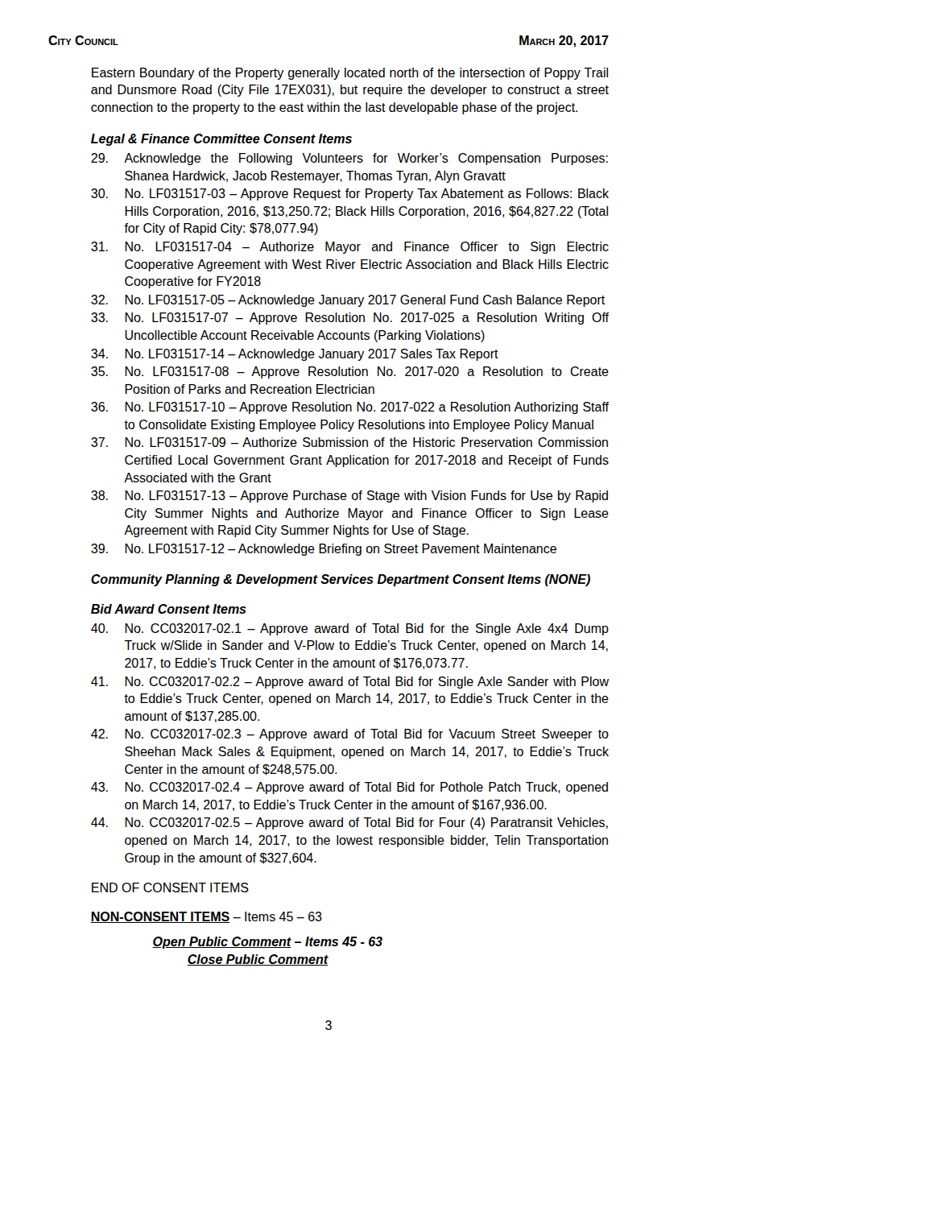City Council
March 20, 2017
Eastern Boundary of the Property generally located north of the intersection of Poppy Trail and Dunsmore Road (City File 17EX031), but require the developer to construct a street connection to the property to the east within the last developable phase of the project.
Legal & Finance Committee Consent Items
29. Acknowledge the Following Volunteers for Worker’s Compensation Purposes: Shanea Hardwick, Jacob Restemayer, Thomas Tyran, Alyn Gravatt
30. No. LF031517-03 – Approve Request for Property Tax Abatement as Follows: Black Hills Corporation, 2016, $13,250.72; Black Hills Corporation, 2016, $64,827.22 (Total for City of Rapid City: $78,077.94)
31. No. LF031517-04 – Authorize Mayor and Finance Officer to Sign Electric Cooperative Agreement with West River Electric Association and Black Hills Electric Cooperative for FY2018
32. No. LF031517-05 – Acknowledge January 2017 General Fund Cash Balance Report
33. No. LF031517-07 – Approve Resolution No. 2017-025 a Resolution Writing Off Uncollectible Account Receivable Accounts (Parking Violations)
34. No. LF031517-14 – Acknowledge January 2017 Sales Tax Report
35. No. LF031517-08 – Approve Resolution No. 2017-020 a Resolution to Create Position of Parks and Recreation Electrician
36. No. LF031517-10 – Approve Resolution No. 2017-022 a Resolution Authorizing Staff to Consolidate Existing Employee Policy Resolutions into Employee Policy Manual
37. No. LF031517-09 – Authorize Submission of the Historic Preservation Commission Certified Local Government Grant Application for 2017-2018 and Receipt of Funds Associated with the Grant
38. No. LF031517-13 – Approve Purchase of Stage with Vision Funds for Use by Rapid City Summer Nights and Authorize Mayor and Finance Officer to Sign Lease Agreement with Rapid City Summer Nights for Use of Stage.
39. No. LF031517-12 – Acknowledge Briefing on Street Pavement Maintenance
Community Planning & Development Services Department Consent Items (NONE)
Bid Award Consent Items
40. No. CC032017-02.1 – Approve award of Total Bid for the Single Axle 4x4 Dump Truck w/Slide in Sander and V-Plow to Eddie’s Truck Center, opened on March 14, 2017, to Eddie’s Truck Center in the amount of $176,073.77.
41. No. CC032017-02.2 – Approve award of Total Bid for Single Axle Sander with Plow to Eddie’s Truck Center, opened on March 14, 2017, to Eddie’s Truck Center in the amount of $137,285.00.
42. No. CC032017-02.3 – Approve award of Total Bid for Vacuum Street Sweeper to Sheehan Mack Sales & Equipment, opened on March 14, 2017, to Eddie’s Truck Center in the amount of $248,575.00.
43. No. CC032017-02.4 – Approve award of Total Bid for Pothole Patch Truck, opened on March 14, 2017, to Eddie’s Truck Center in the amount of $167,936.00.
44. No. CC032017-02.5 – Approve award of Total Bid for Four (4) Paratransit Vehicles, opened on March 14, 2017, to the lowest responsible bidder, Telin Transportation Group in the amount of $327,604.
END OF CONSENT ITEMS
NON-CONSENT ITEMS – Items 45 – 63
Open Public Comment – Items 45 - 63
Close Public Comment
3